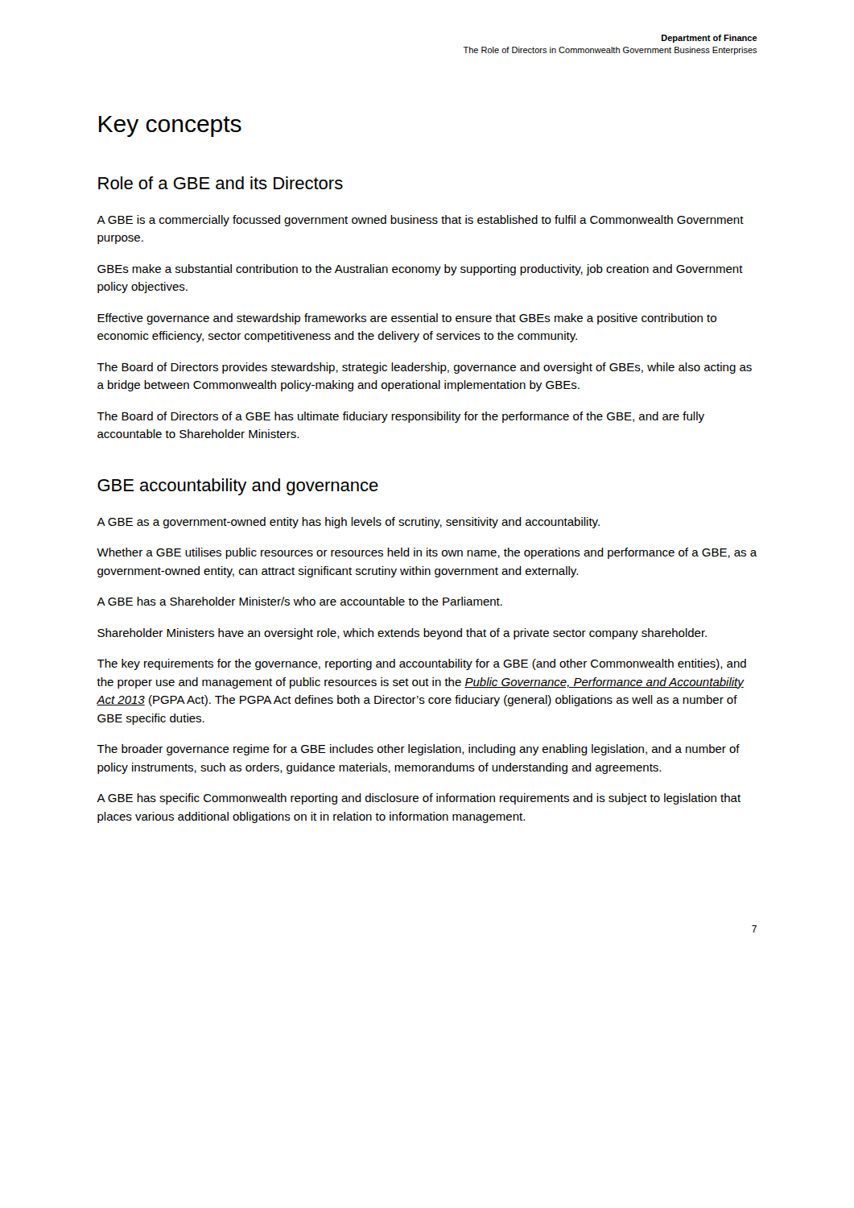Department of Finance
The Role of Directors in Commonwealth Government Business Enterprises
Key concepts
Role of a GBE and its Directors
A GBE is a commercially focussed government owned business that is established to fulfil a Commonwealth Government purpose.
GBEs make a substantial contribution to the Australian economy by supporting productivity, job creation and Government policy objectives.
Effective governance and stewardship frameworks are essential to ensure that GBEs make a positive contribution to economic efficiency, sector competitiveness and the delivery of services to the community.
The Board of Directors provides stewardship, strategic leadership, governance and oversight of GBEs, while also acting as a bridge between Commonwealth policy-making and operational implementation by GBEs.
The Board of Directors of a GBE has ultimate fiduciary responsibility for the performance of the GBE, and are fully accountable to Shareholder Ministers.
GBE accountability and governance
A GBE as a government-owned entity has high levels of scrutiny, sensitivity and accountability.
Whether a GBE utilises public resources or resources held in its own name, the operations and performance of a GBE, as a government-owned entity, can attract significant scrutiny within government and externally.
A GBE has a Shareholder Minister/s who are accountable to the Parliament.
Shareholder Ministers have an oversight role, which extends beyond that of a private sector company shareholder.
The key requirements for the governance, reporting and accountability for a GBE (and other Commonwealth entities), and the proper use and management of public resources is set out in the Public Governance, Performance and Accountability Act 2013 (PGPA Act). The PGPA Act defines both a Director’s core fiduciary (general) obligations as well as a number of GBE specific duties.
The broader governance regime for a GBE includes other legislation, including any enabling legislation, and a number of policy instruments, such as orders, guidance materials, memorandums of understanding and agreements.
A GBE has specific Commonwealth reporting and disclosure of information requirements and is subject to legislation that places various additional obligations on it in relation to information management.
7